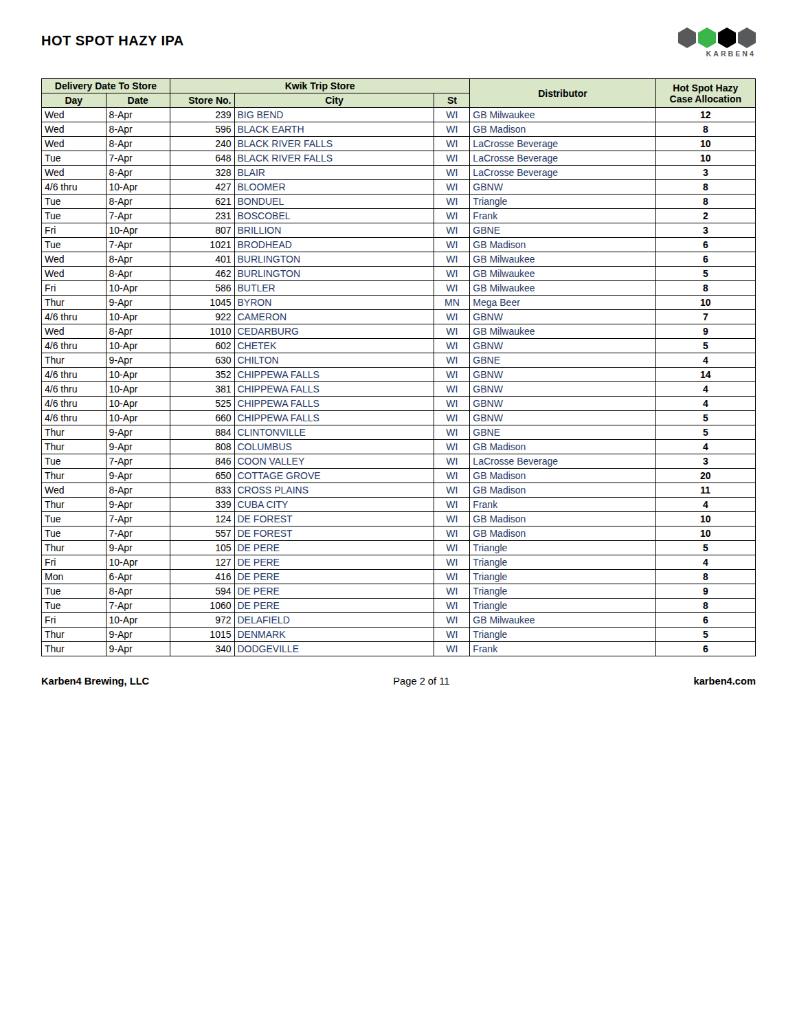HOT SPOT HAZY IPA
KARBEN4
| Delivery Date To Store | Kwik Trip Store | Distributor | Hot Spot Hazy Case Allocation |
| --- | --- | --- | --- |
| Day | Date | Store No. | City | St |
| Wed | 8-Apr | 239 | BIG BEND | WI | GB Milwaukee | 12 |
| Wed | 8-Apr | 596 | BLACK EARTH | WI | GB Madison | 8 |
| Wed | 8-Apr | 240 | BLACK RIVER FALLS | WI | LaCrosse Beverage | 10 |
| Tue | 7-Apr | 648 | BLACK RIVER FALLS | WI | LaCrosse Beverage | 10 |
| Wed | 8-Apr | 328 | BLAIR | WI | LaCrosse Beverage | 3 |
| 4/6 thru | 10-Apr | 427 | BLOOMER | WI | GBNW | 8 |
| Tue | 8-Apr | 621 | BONDUEL | WI | Triangle | 8 |
| Tue | 7-Apr | 231 | BOSCOBEL | WI | Frank | 2 |
| Fri | 10-Apr | 807 | BRILLION | WI | GBNE | 3 |
| Tue | 7-Apr | 1021 | BRODHEAD | WI | GB Madison | 6 |
| Wed | 8-Apr | 401 | BURLINGTON | WI | GB Milwaukee | 6 |
| Wed | 8-Apr | 462 | BURLINGTON | WI | GB Milwaukee | 5 |
| Fri | 10-Apr | 586 | BUTLER | WI | GB Milwaukee | 8 |
| Thur | 9-Apr | 1045 | BYRON | MN | Mega Beer | 10 |
| 4/6 thru | 10-Apr | 922 | CAMERON | WI | GBNW | 7 |
| Wed | 8-Apr | 1010 | CEDARBURG | WI | GB Milwaukee | 9 |
| 4/6 thru | 10-Apr | 602 | CHETEK | WI | GBNW | 5 |
| Thur | 9-Apr | 630 | CHILTON | WI | GBNE | 4 |
| 4/6 thru | 10-Apr | 352 | CHIPPEWA FALLS | WI | GBNW | 14 |
| 4/6 thru | 10-Apr | 381 | CHIPPEWA FALLS | WI | GBNW | 4 |
| 4/6 thru | 10-Apr | 525 | CHIPPEWA FALLS | WI | GBNW | 4 |
| 4/6 thru | 10-Apr | 660 | CHIPPEWA FALLS | WI | GBNW | 5 |
| Thur | 9-Apr | 884 | CLINTONVILLE | WI | GBNE | 5 |
| Thur | 9-Apr | 808 | COLUMBUS | WI | GB Madison | 4 |
| Tue | 7-Apr | 846 | COON VALLEY | WI | LaCrosse Beverage | 3 |
| Thur | 9-Apr | 650 | COTTAGE GROVE | WI | GB Madison | 20 |
| Wed | 8-Apr | 833 | CROSS PLAINS | WI | GB Madison | 11 |
| Thur | 9-Apr | 339 | CUBA CITY | WI | Frank | 4 |
| Tue | 7-Apr | 124 | DE FOREST | WI | GB Madison | 10 |
| Tue | 7-Apr | 557 | DE FOREST | WI | GB Madison | 10 |
| Thur | 9-Apr | 105 | DE PERE | WI | Triangle | 5 |
| Fri | 10-Apr | 127 | DE PERE | WI | Triangle | 4 |
| Mon | 6-Apr | 416 | DE PERE | WI | Triangle | 8 |
| Tue | 8-Apr | 594 | DE PERE | WI | Triangle | 9 |
| Tue | 7-Apr | 1060 | DE PERE | WI | Triangle | 8 |
| Fri | 10-Apr | 972 | DELAFIELD | WI | GB Milwaukee | 6 |
| Thur | 9-Apr | 1015 | DENMARK | WI | Triangle | 5 |
| Thur | 9-Apr | 340 | DODGEVILLE | WI | Frank | 6 |
Karben4 Brewing, LLC
Page 2 of 11
karben4.com